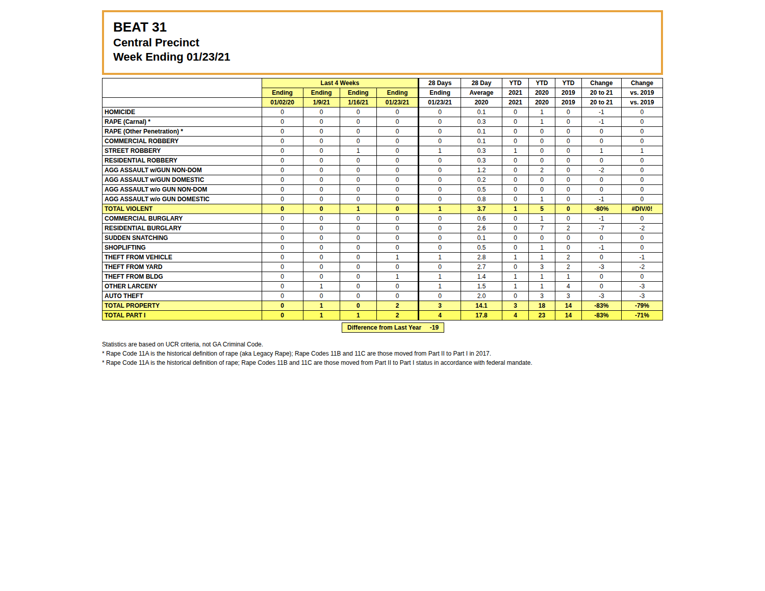BEAT 31
Central Precinct
Week Ending 01/23/21
| | Last 4 Weeks | 28 Days | 28 Day | YTD | YTD | YTD | Change | Change |
| --- | --- | --- | --- | --- | --- | --- | --- | --- |
| Ending | Ending | Ending | Ending | Ending | Average | 2021 | 2020 | 2019 | 20 to 21 | vs. 2019 |
| | 01/02/20 | 1/9/21 | 1/16/21 | 01/23/21 | 01/23/21 | 2020 | 2021 | 2020 | 2019 | 20 to 21 | vs. 2019 |
| HOMICIDE | 0 | 0 | 0 | 0 | 0 | 0.1 | 0 | 1 | 0 | -1 | 0 |
| RAPE (Carnal) * | 0 | 0 | 0 | 0 | 0 | 0.3 | 0 | 1 | 0 | -1 | 0 |
| RAPE (Other Penetration) * | 0 | 0 | 0 | 0 | 0 | 0.1 | 0 | 0 | 0 | 0 | 0 |
| COMMERCIAL ROBBERY | 0 | 0 | 0 | 0 | 0 | 0.1 | 0 | 0 | 0 | 0 | 0 |
| STREET ROBBERY | 0 | 0 | 1 | 0 | 1 | 0.3 | 1 | 0 | 0 | 1 | 1 |
| RESIDENTIAL ROBBERY | 0 | 0 | 0 | 0 | 0 | 0.3 | 0 | 0 | 0 | 0 | 0 |
| AGG ASSAULT w/GUN NON-DOM | 0 | 0 | 0 | 0 | 0 | 1.2 | 0 | 2 | 0 | -2 | 0 |
| AGG ASSAULT w/GUN DOMESTIC | 0 | 0 | 0 | 0 | 0 | 0.2 | 0 | 0 | 0 | 0 | 0 |
| AGG ASSAULT w/o GUN NON-DOM | 0 | 0 | 0 | 0 | 0 | 0.5 | 0 | 0 | 0 | 0 | 0 |
| AGG ASSAULT w/o GUN DOMESTIC | 0 | 0 | 0 | 0 | 0 | 0.8 | 0 | 1 | 0 | -1 | 0 |
| TOTAL VIOLENT | 0 | 0 | 1 | 0 | 1 | 3.7 | 1 | 5 | 0 | -80% | #DIV/0! |
| COMMERCIAL BURGLARY | 0 | 0 | 0 | 0 | 0 | 0.6 | 0 | 1 | 0 | -1 | 0 |
| RESIDENTIAL BURGLARY | 0 | 0 | 0 | 0 | 0 | 2.6 | 0 | 7 | 2 | -7 | -2 |
| SUDDEN SNATCHING | 0 | 0 | 0 | 0 | 0 | 0.1 | 0 | 0 | 0 | 0 | 0 |
| SHOPLIFTING | 0 | 0 | 0 | 0 | 0 | 0.5 | 0 | 1 | 0 | -1 | 0 |
| THEFT FROM VEHICLE | 0 | 0 | 0 | 1 | 1 | 2.8 | 1 | 1 | 2 | 0 | -1 |
| THEFT FROM YARD | 0 | 0 | 0 | 0 | 0 | 2.7 | 0 | 3 | 2 | -3 | -2 |
| THEFT FROM BLDG | 0 | 0 | 0 | 1 | 1 | 1.4 | 1 | 1 | 1 | 0 | 0 |
| OTHER LARCENY | 0 | 1 | 0 | 0 | 1 | 1.5 | 1 | 1 | 4 | 0 | -3 |
| AUTO THEFT | 0 | 0 | 0 | 0 | 0 | 2.0 | 0 | 3 | 3 | -3 | -3 |
| TOTAL PROPERTY | 0 | 1 | 0 | 2 | 3 | 14.1 | 3 | 18 | 14 | -83% | -79% |
| TOTAL PART I | 0 | 1 | 1 | 2 | 4 | 17.8 | 4 | 23 | 14 | -83% | -71% |
Difference from Last Year -19
Statistics are based on UCR criteria, not GA Criminal Code.
* Rape Code 11A is the historical definition of rape (aka Legacy Rape); Rape Codes 11B and 11C are those moved from Part II to Part I in 2017.
* Rape Code 11A is the historical definition of rape; Rape Codes 11B and 11C are those moved from Part II to Part I status in accordance with federal mandate.